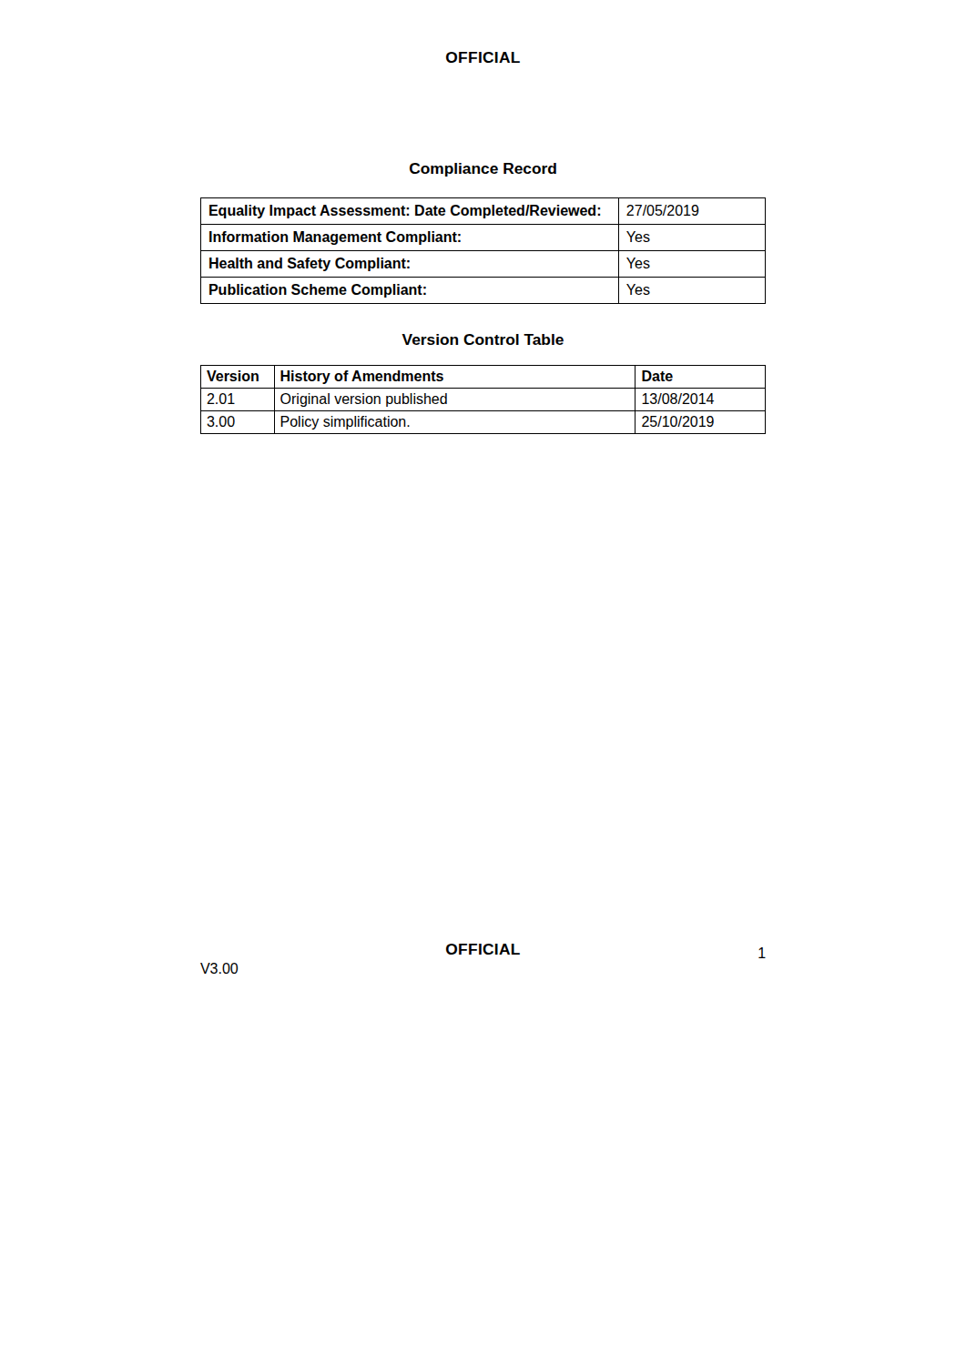OFFICIAL
Compliance Record
| Equality Impact Assessment: Date Completed/Reviewed: | 27/05/2019 |
| Information Management Compliant: | Yes |
| Health and Safety Compliant: | Yes |
| Publication Scheme Compliant: | Yes |
Version Control Table
| Version | History of Amendments | Date |
| --- | --- | --- |
| 2.01 | Original version published | 13/08/2014 |
| 3.00 | Policy simplification. | 25/10/2019 |
OFFICIAL
V3.00
1